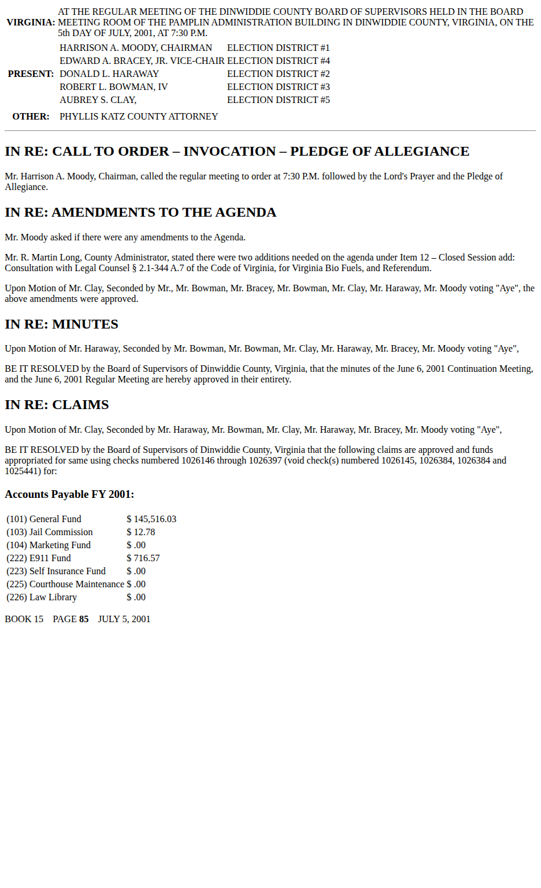| VIRGINIA: | AT THE REGULAR MEETING OF THE DINWIDDIE COUNTY BOARD OF SUPERVISORS HELD IN THE BOARD MEETING ROOM OF THE PAMPLIN ADMINISTRATION BUILDING IN DINWIDDIE COUNTY, VIRGINIA, ON THE 5th DAY OF JULY, 2001, AT 7:30 P.M. |
| PRESENT: | / HARRISON A. MOODY, CHAIRMAN / ELECTION DISTRICT #1 / / EDWARD A. BRACEY, JR. VICE-CHAIR / ELECTION DISTRICT #4 / / DONALD L. HARAWAY / ELECTION DISTRICT #2 / / ROBERT L. BOWMAN, IV / ELECTION DISTRICT #3 / / AUBREY S. CLAY, / ELECTION DISTRICT #5 / |
| OTHER: | / PHYLLIS KATZ / COUNTY ATTORNEY / |
IN RE: CALL TO ORDER – INVOCATION – PLEDGE OF ALLEGIANCE
Mr. Harrison A. Moody, Chairman, called the regular meeting to order at 7:30 P.M. followed by the Lord's Prayer and the Pledge of Allegiance.
IN RE: AMENDMENTS TO THE AGENDA
Mr. Moody asked if there were any amendments to the Agenda.
Mr. R. Martin Long, County Administrator, stated there were two additions needed on the agenda under Item 12 – Closed Session add: Consultation with Legal Counsel § 2.1-344 A.7 of the Code of Virginia, for Virginia Bio Fuels, and Referendum.
Upon Motion of Mr. Clay, Seconded by Mr., Mr. Bowman, Mr. Bracey, Mr. Bowman, Mr. Clay, Mr. Haraway, Mr. Moody voting "Aye", the above amendments were approved.
IN RE: MINUTES
Upon Motion of Mr. Haraway, Seconded by Mr. Bowman, Mr. Bowman, Mr. Clay, Mr. Haraway, Mr. Bracey, Mr. Moody voting "Aye",
BE IT RESOLVED by the Board of Supervisors of Dinwiddie County, Virginia, that the minutes of the June 6, 2001 Continuation Meeting, and the June 6, 2001 Regular Meeting are hereby approved in their entirety.
IN RE: CLAIMS
Upon Motion of Mr. Clay, Seconded by Mr. Haraway, Mr. Bowman, Mr. Clay, Mr. Haraway, Mr. Bracey, Mr. Moody voting "Aye",
BE IT RESOLVED by the Board of Supervisors of Dinwiddie County, Virginia that the following claims are approved and funds appropriated for same using checks numbered 1026146 through 1026397 (void check(s) numbered 1026145, 1026384, 1026384 and 1025441) for:
Accounts Payable FY 2001:
| (101) General Fund | $ | 145,516.03 |
| (103) Jail Commission | $ | 12.78 |
| (104) Marketing Fund | $ | .00 |
| (222) E911 Fund | $ | 716.57 |
| (223) Self Insurance Fund | $ | .00 |
| (225) Courthouse Maintenance | $ | .00 |
| (226) Law Library | $ | .00 |
BOOK 15 PAGE 85 JULY 5, 2001